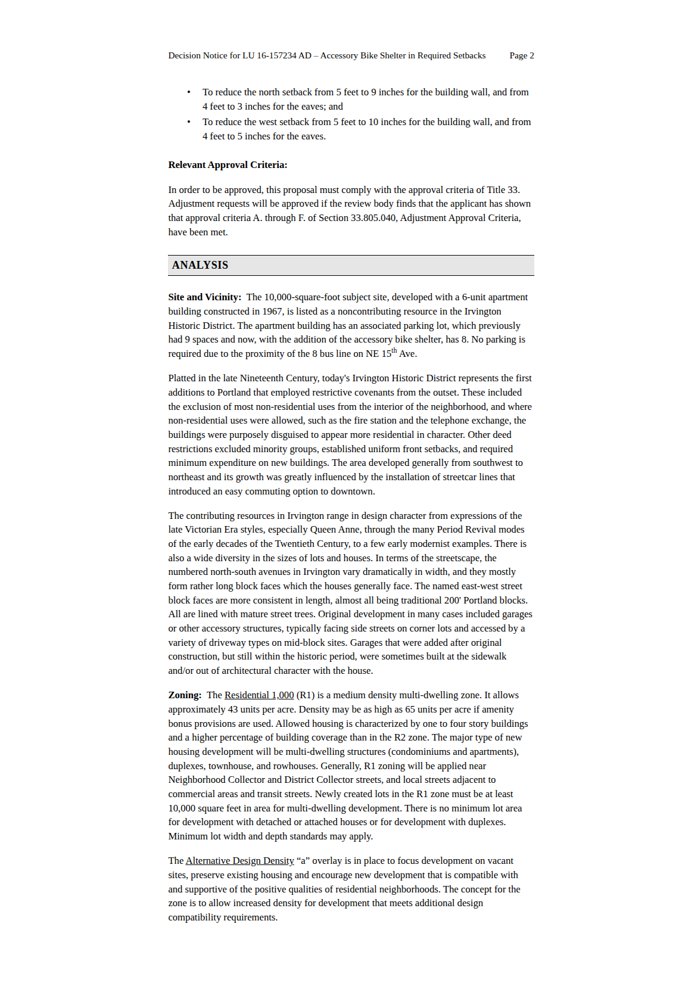Decision Notice for LU 16-157234 AD – Accessory Bike Shelter in Required Setbacks
Page 2
To reduce the north setback from 5 feet to 9 inches for the building wall, and from 4 feet to 3 inches for the eaves; and
To reduce the west setback from 5 feet to 10 inches for the building wall, and from 4 feet to 5 inches for the eaves.
Relevant Approval Criteria:
In order to be approved, this proposal must comply with the approval criteria of Title 33. Adjustment requests will be approved if the review body finds that the applicant has shown that approval criteria A. through F. of Section 33.805.040, Adjustment Approval Criteria, have been met.
ANALYSIS
Site and Vicinity: The 10,000-square-foot subject site, developed with a 6-unit apartment building constructed in 1967, is listed as a noncontributing resource in the Irvington Historic District. The apartment building has an associated parking lot, which previously had 9 spaces and now, with the addition of the accessory bike shelter, has 8. No parking is required due to the proximity of the 8 bus line on NE 15th Ave.
Platted in the late Nineteenth Century, today's Irvington Historic District represents the first additions to Portland that employed restrictive covenants from the outset. These included the exclusion of most non-residential uses from the interior of the neighborhood, and where non-residential uses were allowed, such as the fire station and the telephone exchange, the buildings were purposely disguised to appear more residential in character. Other deed restrictions excluded minority groups, established uniform front setbacks, and required minimum expenditure on new buildings. The area developed generally from southwest to northeast and its growth was greatly influenced by the installation of streetcar lines that introduced an easy commuting option to downtown.
The contributing resources in Irvington range in design character from expressions of the late Victorian Era styles, especially Queen Anne, through the many Period Revival modes of the early decades of the Twentieth Century, to a few early modernist examples. There is also a wide diversity in the sizes of lots and houses. In terms of the streetscape, the numbered north-south avenues in Irvington vary dramatically in width, and they mostly form rather long block faces which the houses generally face. The named east-west street block faces are more consistent in length, almost all being traditional 200' Portland blocks. All are lined with mature street trees. Original development in many cases included garages or other accessory structures, typically facing side streets on corner lots and accessed by a variety of driveway types on mid-block sites. Garages that were added after original construction, but still within the historic period, were sometimes built at the sidewalk and/or out of architectural character with the house.
Zoning: The Residential 1,000 (R1) is a medium density multi-dwelling zone. It allows approximately 43 units per acre. Density may be as high as 65 units per acre if amenity bonus provisions are used. Allowed housing is characterized by one to four story buildings and a higher percentage of building coverage than in the R2 zone. The major type of new housing development will be multi-dwelling structures (condominiums and apartments), duplexes, townhouse, and rowhouses. Generally, R1 zoning will be applied near Neighborhood Collector and District Collector streets, and local streets adjacent to commercial areas and transit streets. Newly created lots in the R1 zone must be at least 10,000 square feet in area for multi-dwelling development. There is no minimum lot area for development with detached or attached houses or for development with duplexes. Minimum lot width and depth standards may apply.
The Alternative Design Density “a” overlay is in place to focus development on vacant sites, preserve existing housing and encourage new development that is compatible with and supportive of the positive qualities of residential neighborhoods. The concept for the zone is to allow increased density for development that meets additional design compatibility requirements.